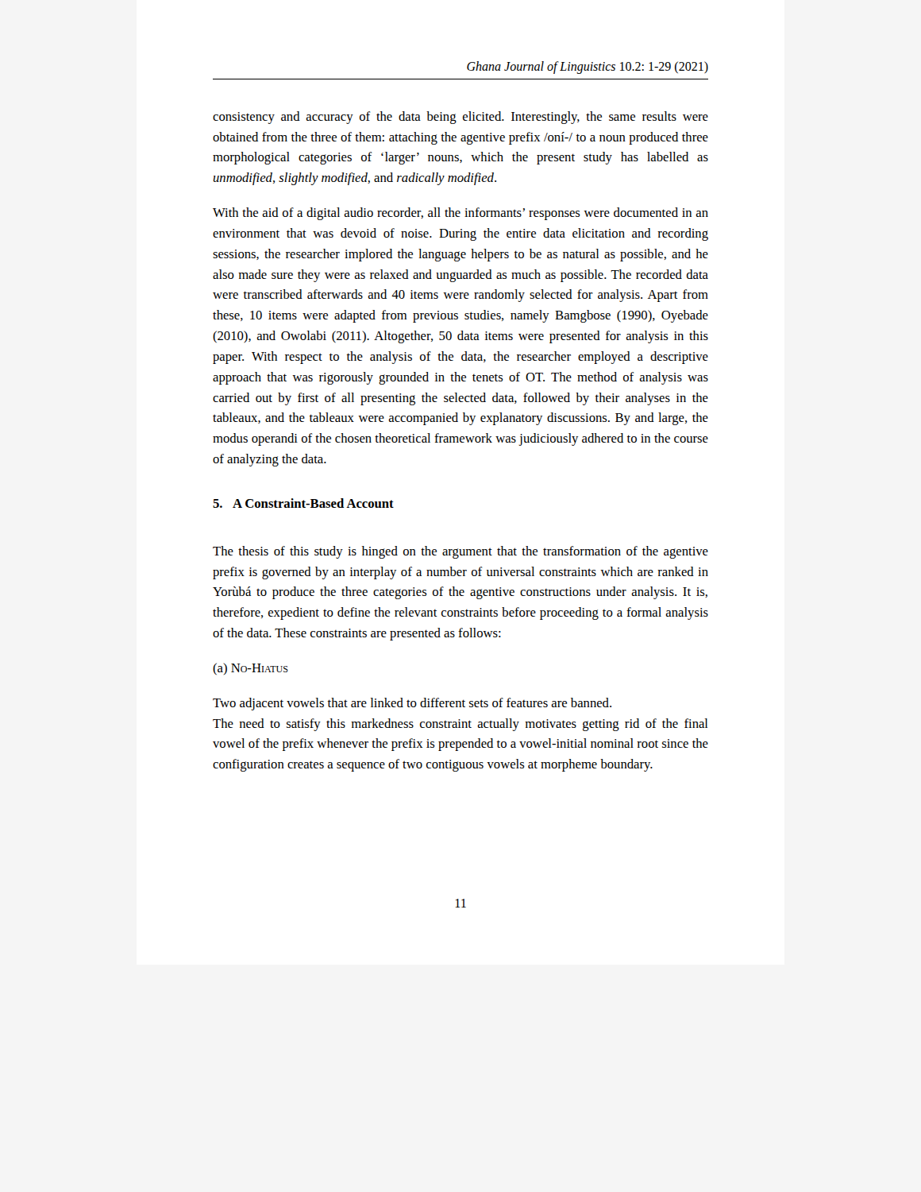Ghana Journal of Linguistics 10.2: 1-29 (2021)
consistency and accuracy of the data being elicited. Interestingly, the same results were obtained from the three of them: attaching the agentive prefix /oní-/ to a noun produced three morphological categories of ‘larger’ nouns, which the present study has labelled as unmodified, slightly modified, and radically modified.
With the aid of a digital audio recorder, all the informants’ responses were documented in an environment that was devoid of noise. During the entire data elicitation and recording sessions, the researcher implored the language helpers to be as natural as possible, and he also made sure they were as relaxed and unguarded as much as possible. The recorded data were transcribed afterwards and 40 items were randomly selected for analysis. Apart from these, 10 items were adapted from previous studies, namely Bamgbose (1990), Oyebade (2010), and Owolabi (2011). Altogether, 50 data items were presented for analysis in this paper. With respect to the analysis of the data, the researcher employed a descriptive approach that was rigorously grounded in the tenets of OT. The method of analysis was carried out by first of all presenting the selected data, followed by their analyses in the tableaux, and the tableaux were accompanied by explanatory discussions. By and large, the modus operandi of the chosen theoretical framework was judiciously adhered to in the course of analyzing the data.
5. A Constraint-Based Account
The thesis of this study is hinged on the argument that the transformation of the agentive prefix is governed by an interplay of a number of universal constraints which are ranked in Yorùbá to produce the three categories of the agentive constructions under analysis. It is, therefore, expedient to define the relevant constraints before proceeding to a formal analysis of the data. These constraints are presented as follows:
(a) No-Hiatus
Two adjacent vowels that are linked to different sets of features are banned.
The need to satisfy this markedness constraint actually motivates getting rid of the final vowel of the prefix whenever the prefix is prepended to a vowel-initial nominal root since the configuration creates a sequence of two contiguous vowels at morpheme boundary.
11